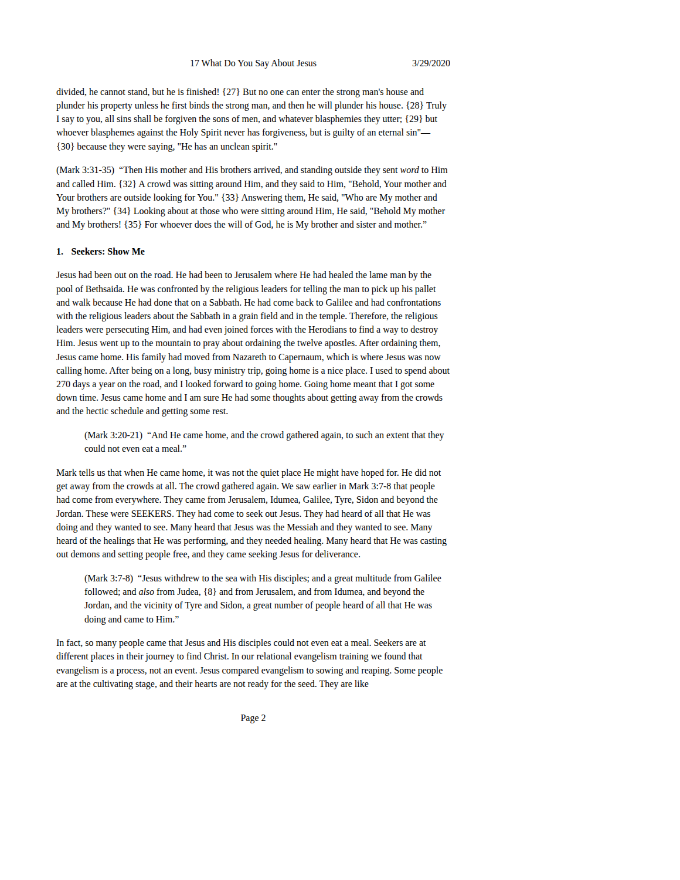17 What Do You Say About Jesus 3/29/2020
divided, he cannot stand, but he is finished! {27} But no one can enter the strong man's house and plunder his property unless he first binds the strong man, and then he will plunder his house. {28} Truly I say to you, all sins shall be forgiven the sons of men, and whatever blasphemies they utter; {29} but whoever blasphemes against the Holy Spirit never has forgiveness, but is guilty of an eternal sin"— {30} because they were saying, "He has an unclean spirit."
(Mark 3:31-35) “Then His mother and His brothers arrived, and standing outside they sent word to Him and called Him. {32} A crowd was sitting around Him, and they said to Him, "Behold, Your mother and Your brothers are outside looking for You." {33} Answering them, He said, "Who are My mother and My brothers?" {34} Looking about at those who were sitting around Him, He said, "Behold My mother and My brothers! {35} For whoever does the will of God, he is My brother and sister and mother.”
1. Seekers: Show Me
Jesus had been out on the road. He had been to Jerusalem where He had healed the lame man by the pool of Bethsaida. He was confronted by the religious leaders for telling the man to pick up his pallet and walk because He had done that on a Sabbath. He had come back to Galilee and had confrontations with the religious leaders about the Sabbath in a grain field and in the temple. Therefore, the religious leaders were persecuting Him, and had even joined forces with the Herodians to find a way to destroy Him. Jesus went up to the mountain to pray about ordaining the twelve apostles. After ordaining them, Jesus came home. His family had moved from Nazareth to Capernaum, which is where Jesus was now calling home. After being on a long, busy ministry trip, going home is a nice place. I used to spend about 270 days a year on the road, and I looked forward to going home. Going home meant that I got some down time. Jesus came home and I am sure He had some thoughts about getting away from the crowds and the hectic schedule and getting some rest.
(Mark 3:20-21) “And He came home, and the crowd gathered again, to such an extent that they could not even eat a meal.”
Mark tells us that when He came home, it was not the quiet place He might have hoped for. He did not get away from the crowds at all. The crowd gathered again. We saw earlier in Mark 3:7-8 that people had come from everywhere. They came from Jerusalem, Idumea, Galilee, Tyre, Sidon and beyond the Jordan. These were SEEKERS. They had come to seek out Jesus. They had heard of all that He was doing and they wanted to see. Many heard that Jesus was the Messiah and they wanted to see. Many heard of the healings that He was performing, and they needed healing. Many heard that He was casting out demons and setting people free, and they came seeking Jesus for deliverance.
(Mark 3:7-8) “Jesus withdrew to the sea with His disciples; and a great multitude from Galilee followed; and also from Judea, {8} and from Jerusalem, and from Idumea, and beyond the Jordan, and the vicinity of Tyre and Sidon, a great number of people heard of all that He was doing and came to Him.”
In fact, so many people came that Jesus and His disciples could not even eat a meal. Seekers are at different places in their journey to find Christ. In our relational evangelism training we found that evangelism is a process, not an event. Jesus compared evangelism to sowing and reaping. Some people are at the cultivating stage, and their hearts are not ready for the seed. They are like
Page 2